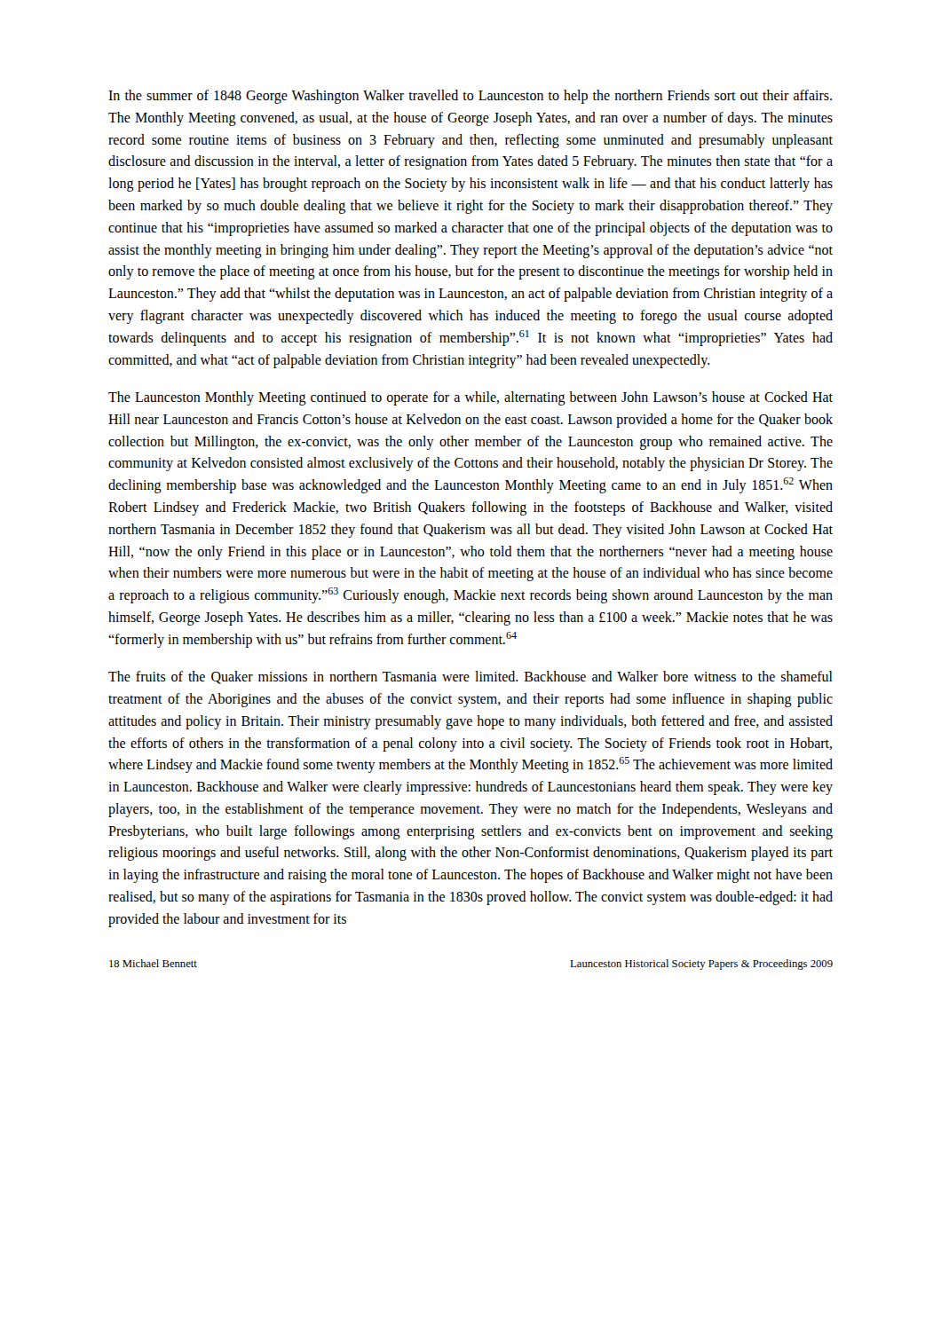In the summer of 1848 George Washington Walker travelled to Launceston to help the northern Friends sort out their affairs. The Monthly Meeting convened, as usual, at the house of George Joseph Yates, and ran over a number of days. The minutes record some routine items of business on 3 February and then, reflecting some unminuted and presumably unpleasant disclosure and discussion in the interval, a letter of resignation from Yates dated 5 February. The minutes then state that “for a long period he [Yates] has brought reproach on the Society by his inconsistent walk in life — and that his conduct latterly has been marked by so much double dealing that we believe it right for the Society to mark their disapprobation thereof.” They continue that his “improprieties have assumed so marked a character that one of the principal objects of the deputation was to assist the monthly meeting in bringing him under dealing”. They report the Meeting’s approval of the deputation’s advice “not only to remove the place of meeting at once from his house, but for the present to discontinue the meetings for worship held in Launceston.” They add that “whilst the deputation was in Launceston, an act of palpable deviation from Christian integrity of a very flagrant character was unexpectedly discovered which has induced the meeting to forego the usual course adopted towards delinquents and to accept his resignation of membership”.61 It is not known what “improprieties” Yates had committed, and what “act of palpable deviation from Christian integrity” had been revealed unexpectedly.
The Launceston Monthly Meeting continued to operate for a while, alternating between John Lawson’s house at Cocked Hat Hill near Launceston and Francis Cotton’s house at Kelvedon on the east coast. Lawson provided a home for the Quaker book collection but Millington, the ex-convict, was the only other member of the Launceston group who remained active. The community at Kelvedon consisted almost exclusively of the Cottons and their household, notably the physician Dr Storey. The declining membership base was acknowledged and the Launceston Monthly Meeting came to an end in July 1851.62 When Robert Lindsey and Frederick Mackie, two British Quakers following in the footsteps of Backhouse and Walker, visited northern Tasmania in December 1852 they found that Quakerism was all but dead. They visited John Lawson at Cocked Hat Hill, “now the only Friend in this place or in Launceston”, who told them that the northerners “never had a meeting house when their numbers were more numerous but were in the habit of meeting at the house of an individual who has since become a reproach to a religious community.”63 Curiously enough, Mackie next records being shown around Launceston by the man himself, George Joseph Yates. He describes him as a miller, “clearing no less than a £100 a week.” Mackie notes that he was “formerly in membership with us” but refrains from further comment.64
The fruits of the Quaker missions in northern Tasmania were limited. Backhouse and Walker bore witness to the shameful treatment of the Aborigines and the abuses of the convict system, and their reports had some influence in shaping public attitudes and policy in Britain. Their ministry presumably gave hope to many individuals, both fettered and free, and assisted the efforts of others in the transformation of a penal colony into a civil society. The Society of Friends took root in Hobart, where Lindsey and Mackie found some twenty members at the Monthly Meeting in 1852.65 The achievement was more limited in Launceston. Backhouse and Walker were clearly impressive: hundreds of Launcestonians heard them speak. They were key players, too, in the establishment of the temperance movement. They were no match for the Independents, Wesleyans and Presbyterians, who built large followings among enterprising settlers and ex-convicts bent on improvement and seeking religious moorings and useful networks. Still, along with the other Non-Conformist denominations, Quakerism played its part in laying the infrastructure and raising the moral tone of Launceston. The hopes of Backhouse and Walker might not have been realised, but so many of the aspirations for Tasmania in the 1830s proved hollow. The convict system was double-edged: it had provided the labour and investment for its
18 Michael Bennett Launceston Historical Society Papers & Proceedings 2009